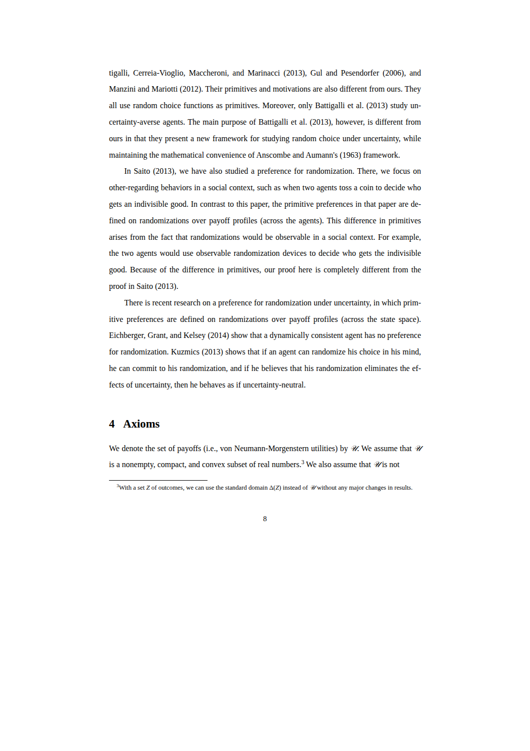tigalli, Cerreia-Vioglio, Maccheroni, and Marinacci (2013), Gul and Pesendorfer (2006), and Manzini and Mariotti (2012). Their primitives and motivations are also different from ours. They all use random choice functions as primitives. Moreover, only Battigalli et al. (2013) study uncertainty-averse agents. The main purpose of Battigalli et al. (2013), however, is different from ours in that they present a new framework for studying random choice under uncertainty, while maintaining the mathematical convenience of Anscombe and Aumann's (1963) framework.
In Saito (2013), we have also studied a preference for randomization. There, we focus on other-regarding behaviors in a social context, such as when two agents toss a coin to decide who gets an indivisible good. In contrast to this paper, the primitive preferences in that paper are defined on randomizations over payoff profiles (across the agents). This difference in primitives arises from the fact that randomizations would be observable in a social context. For example, the two agents would use observable randomization devices to decide who gets the indivisible good. Because of the difference in primitives, our proof here is completely different from the proof in Saito (2013).
There is recent research on a preference for randomization under uncertainty, in which primitive preferences are defined on randomizations over payoff profiles (across the state space). Eichberger, Grant, and Kelsey (2014) show that a dynamically consistent agent has no preference for randomization. Kuzmics (2013) shows that if an agent can randomize his choice in his mind, he can commit to his randomization, and if he believes that his randomization eliminates the effects of uncertainty, then he behaves as if uncertainty-neutral.
4 Axioms
We denote the set of payoffs (i.e., von Neumann-Morgenstern utilities) by 𝒰. We assume that 𝒰 is a nonempty, compact, and convex subset of real numbers.3 We also assume that 𝒰 is not
3With a set Z of outcomes, we can use the standard domain Δ(Z) instead of 𝒰 without any major changes in results.
8